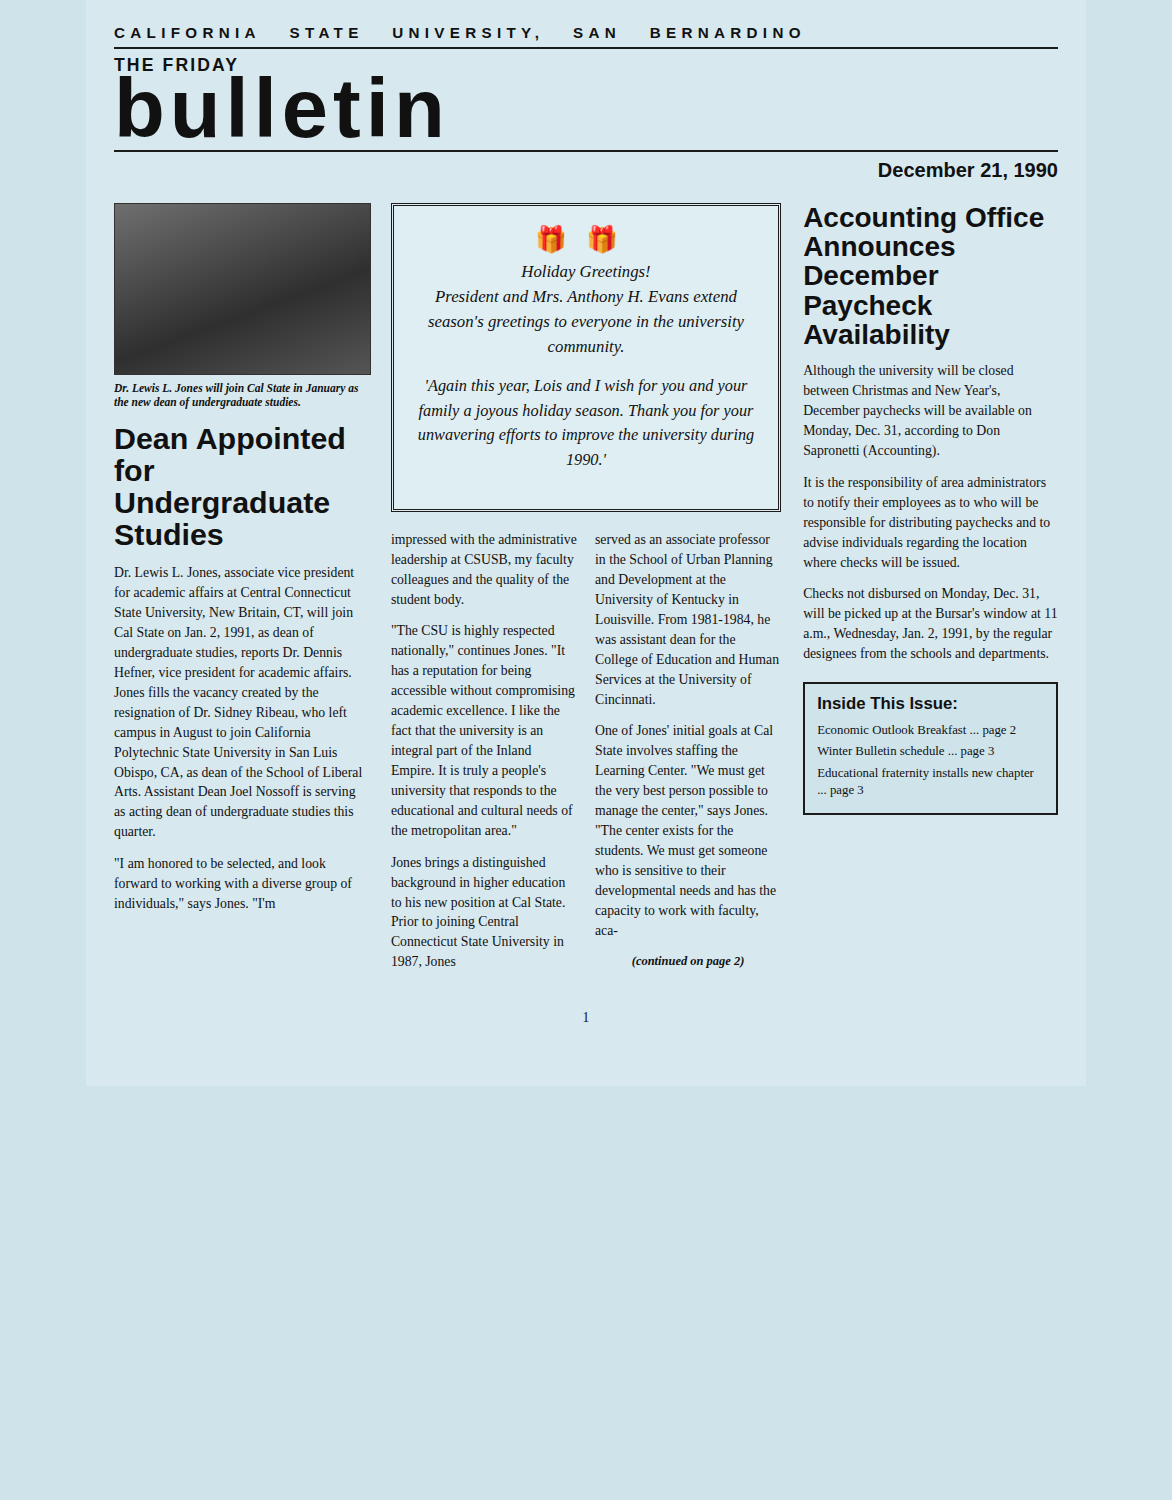CALIFORNIA STATE UNIVERSITY, SAN BERNARDINO
THE FRIDAY
bulletin
December 21, 1990
Dr. Lewis L. Jones will join Cal State in January as the new dean of undergraduate studies.
Dean Appointed for Undergraduate Studies
Dr. Lewis L. Jones, associate vice president for academic affairs at Central Connecticut State University, New Britain, CT, will join Cal State on Jan. 2, 1991, as dean of undergraduate studies, reports Dr. Dennis Hefner, vice president for academic affairs. Jones fills the vacancy created by the resignation of Dr. Sidney Ribeau, who left campus in August to join California Polytechnic State University in San Luis Obispo, CA, as dean of the School of Liberal Arts. Assistant Dean Joel Nossoff is serving as acting dean of undergraduate studies this quarter.
"I am honored to be selected, and look forward to working with a diverse group of individuals," says Jones. "I'm
🎁🎁
Holiday Greetings!
President and Mrs. Anthony H. Evans extend season's greetings to everyone in the university community.
'Again this year, Lois and I wish for you and your family a joyous holiday season. Thank you for your unwavering efforts to improve the university during 1990.'
impressed with the administrative leadership at CSUSB, my faculty colleagues and the quality of the student body.
"The CSU is highly respected nationally," continues Jones. "It has a reputation for being accessible without compromising academic excellence. I like the fact that the university is an integral part of the Inland Empire. It is truly a people's university that responds to the educational and cultural needs of the metropolitan area."
Jones brings a distinguished background in higher education to his new position at Cal State. Prior to joining Central Connecticut State University in 1987, Jones
served as an associate professor in the School of Urban Planning and Development at the University of Kentucky in Louisville. From 1981-1984, he was assistant dean for the College of Education and Human Services at the University of Cincinnati.
One of Jones' initial goals at Cal State involves staffing the Learning Center. "We must get the very best person possible to manage the center," says Jones. "The center exists for the students. We must get someone who is sensitive to their developmental needs and has the capacity to work with faculty, aca-
(continued on page 2)
Accounting Office Announces December Paycheck Availability
Although the university will be closed between Christmas and New Year's, December paychecks will be available on Monday, Dec. 31, according to Don Sapronetti (Accounting).
It is the responsibility of area administrators to notify their employees as to who will be responsible for distributing paychecks and to advise individuals regarding the location where checks will be issued.
Checks not disbursed on Monday, Dec. 31, will be picked up at the Bursar's window at 11 a.m., Wednesday, Jan. 2, 1991, by the regular designees from the schools and departments.
Inside This Issue:
Economic Outlook Breakfast ... page 2
Winter Bulletin schedule ... page 3
Educational fraternity installs new chapter ... page 3
1